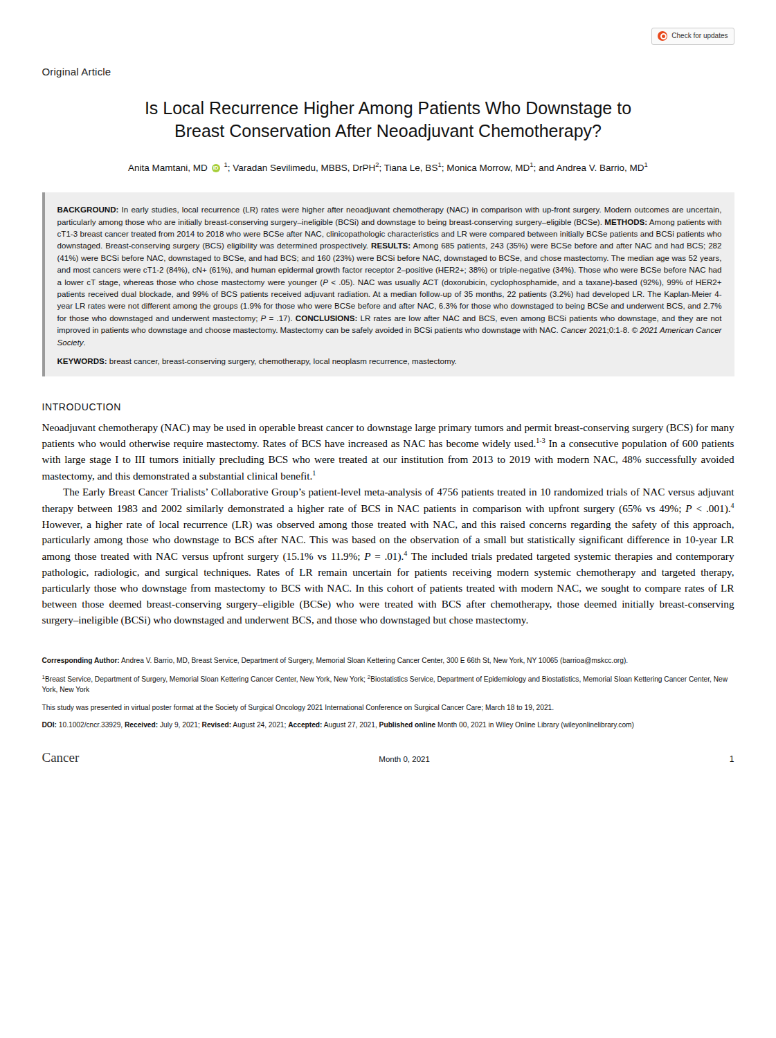Check for updates
Original Article
Is Local Recurrence Higher Among Patients Who Downstage to
Breast Conservation After Neoadjuvant Chemotherapy?
Anita Mamtani, MD iD 1; Varadan Sevilimedu, MBBS, DrPH2; Tiana Le, BS1; Monica Morrow, MD1; and Andrea V. Barrio, MD1
BACKGROUND: In early studies, local recurrence (LR) rates were higher after neoadjuvant chemotherapy (NAC) in comparison with up-front surgery. Modern outcomes are uncertain, particularly among those who are initially breast-conserving surgery–ineligible (BCSi) and downstage to being breast-conserving surgery–eligible (BCSe). METHODS: Among patients with cT1-3 breast cancer treated from 2014 to 2018 who were BCSe after NAC, clinicopathologic characteristics and LR were compared between initially BCSe patients and BCSi patients who downstaged. Breast-conserving surgery (BCS) eligibility was determined prospectively. RESULTS: Among 685 patients, 243 (35%) were BCSe before and after NAC and had BCS; 282 (41%) were BCSi before NAC, downstaged to BCSe, and had BCS; and 160 (23%) were BCSi before NAC, downstaged to BCSe, and chose mastectomy. The median age was 52 years, and most cancers were cT1-2 (84%), cN+ (61%), and human epidermal growth factor receptor 2–positive (HER2+; 38%) or triple-negative (34%). Those who were BCSe before NAC had a lower cT stage, whereas those who chose mastectomy were younger (P < .05). NAC was usually ACT (doxorubicin, cyclophosphamide, and a taxane)-based (92%), 99% of HER2+ patients received dual blockade, and 99% of BCS patients received adjuvant radiation. At a median follow-up of 35 months, 22 patients (3.2%) had developed LR. The Kaplan-Meier 4-year LR rates were not different among the groups (1.9% for those who were BCSe before and after NAC, 6.3% for those who downstaged to being BCSe and underwent BCS, and 2.7% for those who downstaged and underwent mastectomy; P = .17). CONCLUSIONS: LR rates are low after NAC and BCS, even among BCSi patients who downstage, and they are not improved in patients who downstage and choose mastectomy. Mastectomy can be safely avoided in BCSi patients who downstage with NAC. Cancer 2021;0:1-8. © 2021 American Cancer Society.
KEYWORDS: breast cancer, breast-conserving surgery, chemotherapy, local neoplasm recurrence, mastectomy.
INTRODUCTION
Neoadjuvant chemotherapy (NAC) may be used in operable breast cancer to downstage large primary tumors and permit breast-conserving surgery (BCS) for many patients who would otherwise require mastectomy. Rates of BCS have increased as NAC has become widely used.1-3 In a consecutive population of 600 patients with large stage I to III tumors initially precluding BCS who were treated at our institution from 2013 to 2019 with modern NAC, 48% successfully avoided mastectomy, and this demonstrated a substantial clinical benefit.1
The Early Breast Cancer Trialists’ Collaborative Group’s patient-level meta-analysis of 4756 patients treated in 10 randomized trials of NAC versus adjuvant therapy between 1983 and 2002 similarly demonstrated a higher rate of BCS in NAC patients in comparison with upfront surgery (65% vs 49%; P < .001).4 However, a higher rate of local recurrence (LR) was observed among those treated with NAC, and this raised concerns regarding the safety of this approach, particularly among those who downstage to BCS after NAC. This was based on the observation of a small but statistically significant difference in 10-year LR among those treated with NAC versus upfront surgery (15.1% vs 11.9%; P = .01).4 The included trials predated targeted systemic therapies and contemporary pathologic, radiologic, and surgical techniques. Rates of LR remain uncertain for patients receiving modern systemic chemotherapy and targeted therapy, particularly those who downstage from mastectomy to BCS with NAC. In this cohort of patients treated with modern NAC, we sought to compare rates of LR between those deemed breast-conserving surgery–eligible (BCSe) who were treated with BCS after chemotherapy, those deemed initially breast-conserving surgery–ineligible (BCSi) who downstaged and underwent BCS, and those who downstaged but chose mastectomy.
Corresponding Author: Andrea V. Barrio, MD, Breast Service, Department of Surgery, Memorial Sloan Kettering Cancer Center, 300 E 66th St, New York, NY 10065 (barrioa@mskcc.org).
1Breast Service, Department of Surgery, Memorial Sloan Kettering Cancer Center, New York, New York; 2Biostatistics Service, Department of Epidemiology and Biostatistics, Memorial Sloan Kettering Cancer Center, New York, New York
This study was presented in virtual poster format at the Society of Surgical Oncology 2021 International Conference on Surgical Cancer Care; March 18 to 19, 2021.
DOI: 10.1002/cncr.33929, Received: July 9, 2021; Revised: August 24, 2021; Accepted: August 27, 2021, Published online Month 00, 2021 in Wiley Online Library (wileyonlinelibrary.com)
Cancer Month 0, 2021 1